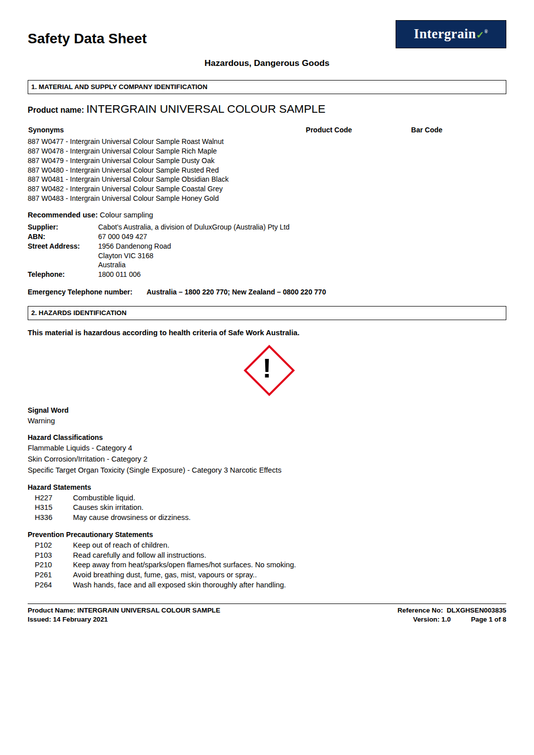Safety Data Sheet
Intergrain✓®
Hazardous, Dangerous Goods
1. MATERIAL AND SUPPLY COMPANY IDENTIFICATION
Product name: INTERGRAIN UNIVERSAL COLOUR SAMPLE
| Synonyms | Product Code | Bar Code |
| --- | --- | --- |
| 887 W0477 - Intergrain Universal Colour Sample Roast Walnut | | |
| 887 W0478 - Intergrain Universal Colour Sample Rich Maple | | |
| 887 W0479 - Intergrain Universal Colour Sample Dusty Oak | | |
| 887 W0480 - Intergrain Universal Colour Sample Rusted Red | | |
| 887 W0481 - Intergrain Universal Colour Sample Obsidian Black | | |
| 887 W0482 - Intergrain Universal Colour Sample Coastal Grey | | |
| 887 W0483 - Intergrain Universal Colour Sample Honey Gold | | |
Recommended use: Colour sampling
| Supplier: | Cabot’s Australia, a division of DuluxGroup (Australia) Pty Ltd |
| ABN: | 67 000 049 427 |
| Street Address: | 1956 Dandenong Road Clayton VIC 3168 Australia |
| Telephone: | 1800 011 006 |
Emergency Telephone number: Australia – 1800 220 770; New Zealand – 0800 220 770
2. HAZARDS IDENTIFICATION
This material is hazardous according to health criteria of Safe Work Australia.
!
Signal Word
Warning
Hazard Classifications
Flammable Liquids - Category 4
Skin Corrosion/Irritation - Category 2
Specific Target Organ Toxicity (Single Exposure) - Category 3 Narcotic Effects
Hazard Statements
H227 Combustible liquid.
H315 Causes skin irritation.
H336 May cause drowsiness or dizziness.
Prevention Precautionary Statements
P102 Keep out of reach of children.
P103 Read carefully and follow all instructions.
P210 Keep away from heat/sparks/open flames/hot surfaces. No smoking.
P261 Avoid breathing dust, fume, gas, mist, vapours or spray..
P264 Wash hands, face and all exposed skin thoroughly after handling.
Product Name: INTERGRAIN UNIVERSAL COLOUR SAMPLE
Reference No: DLXGHSEN003835
Issued: 14 February 2021
Version: 1.0
Page 1 of 8